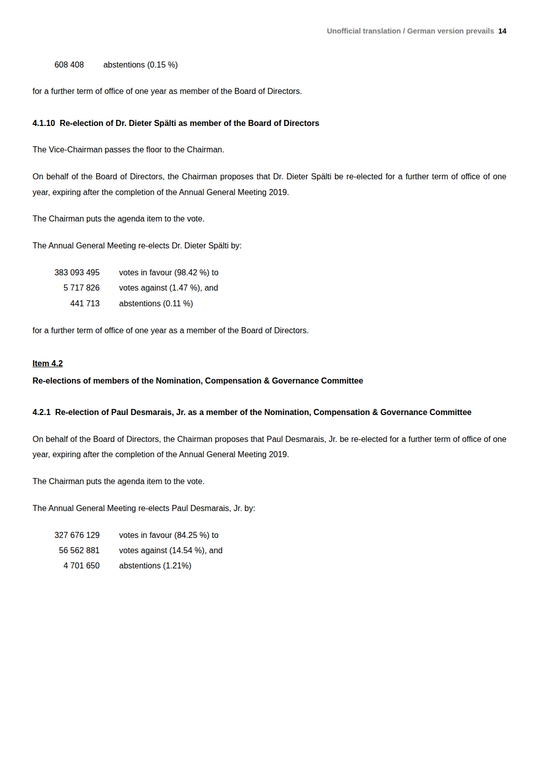Unofficial translation / German version prevails 14
| 608 408 | abstentions (0.15 %) |
for a further term of office of one year as member of the Board of Directors.
4.1.10 Re-election of Dr. Dieter Spälti as member of the Board of Directors
The Vice-Chairman passes the floor to the Chairman.
On behalf of the Board of Directors, the Chairman proposes that Dr. Dieter Spälti be re-elected for a further term of office of one year, expiring after the completion of the Annual General Meeting 2019.
The Chairman puts the agenda item to the vote.
The Annual General Meeting re-elects Dr. Dieter Spälti by:
| 383 093 495 | votes in favour (98.42 %) to |
| 5 717 826 | votes against (1.47 %), and |
| 441 713 | abstentions (0.11 %) |
for a further term of office of one year as a member of the Board of Directors.
Item 4.2
Re-elections of members of the Nomination, Compensation & Governance Committee
4.2.1 Re-election of Paul Desmarais, Jr. as a member of the Nomination, Compensation & Governance Committee
On behalf of the Board of Directors, the Chairman proposes that Paul Desmarais, Jr. be re-elected for a further term of office of one year, expiring after the completion of the Annual General Meeting 2019.
The Chairman puts the agenda item to the vote.
The Annual General Meeting re-elects Paul Desmarais, Jr. by:
| 327 676 129 | votes in favour (84.25 %) to |
| 56 562 881 | votes against (14.54 %), and |
| 4 701 650 | abstentions (1.21%) |